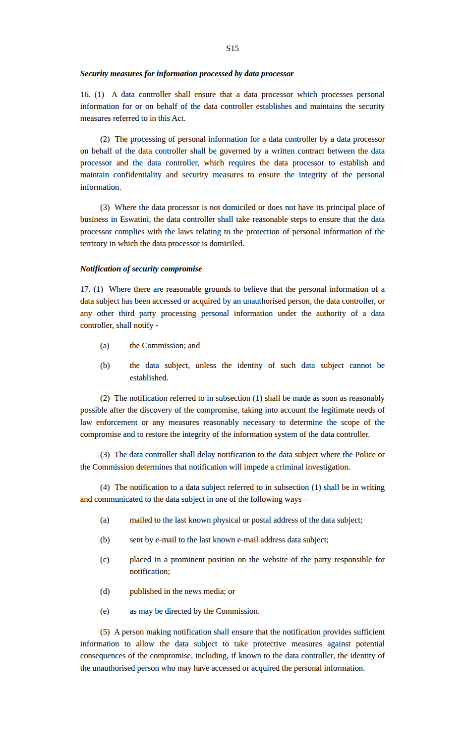S15
Security measures for information processed by data processor
16. (1) A data controller shall ensure that a data processor which processes personal information for or on behalf of the data controller establishes and maintains the security measures referred to in this Act.
(2) The processing of personal information for a data controller by a data processor on behalf of the data controller shall be governed by a written contract between the data processor and the data controller, which requires the data processor to establish and maintain confidentiality and security measures to ensure the integrity of the personal information.
(3) Where the data processor is not domiciled or does not have its principal place of business in Eswatini, the data controller shall take reasonable steps to ensure that the data processor complies with the laws relating to the protection of personal information of the territory in which the data processor is domiciled.
Notification of security compromise
17. (1) Where there are reasonable grounds to believe that the personal information of a data subject has been accessed or acquired by an unauthorised person, the data controller, or any other third party processing personal information under the authority of a data controller, shall notify -
(a) the Commission; and
(b) the data subject, unless the identity of such data subject cannot be established.
(2) The notification referred to in subsection (1) shall be made as soon as reasonably possible after the discovery of the compromise, taking into account the legitimate needs of law enforcement or any measures reasonably necessary to determine the scope of the compromise and to restore the integrity of the information system of the data controller.
(3) The data controller shall delay notification to the data subject where the Police or the Commission determines that notification will impede a criminal investigation.
(4) The notification to a data subject referred to in subsection (1) shall be in writing and communicated to the data subject in one of the following ways –
(a) mailed to the last known physical or postal address of the data subject;
(b) sent by e-mail to the last known e-mail address data subject;
(c) placed in a prominent position on the website of the party responsible for notification;
(d) published in the news media; or
(e) as may be directed by the Commission.
(5) A person making notification shall ensure that the notification provides sufficient information to allow the data subject to take protective measures against potential consequences of the compromise, including, if known to the data controller, the identity of the unauthorised person who may have accessed or acquired the personal information.